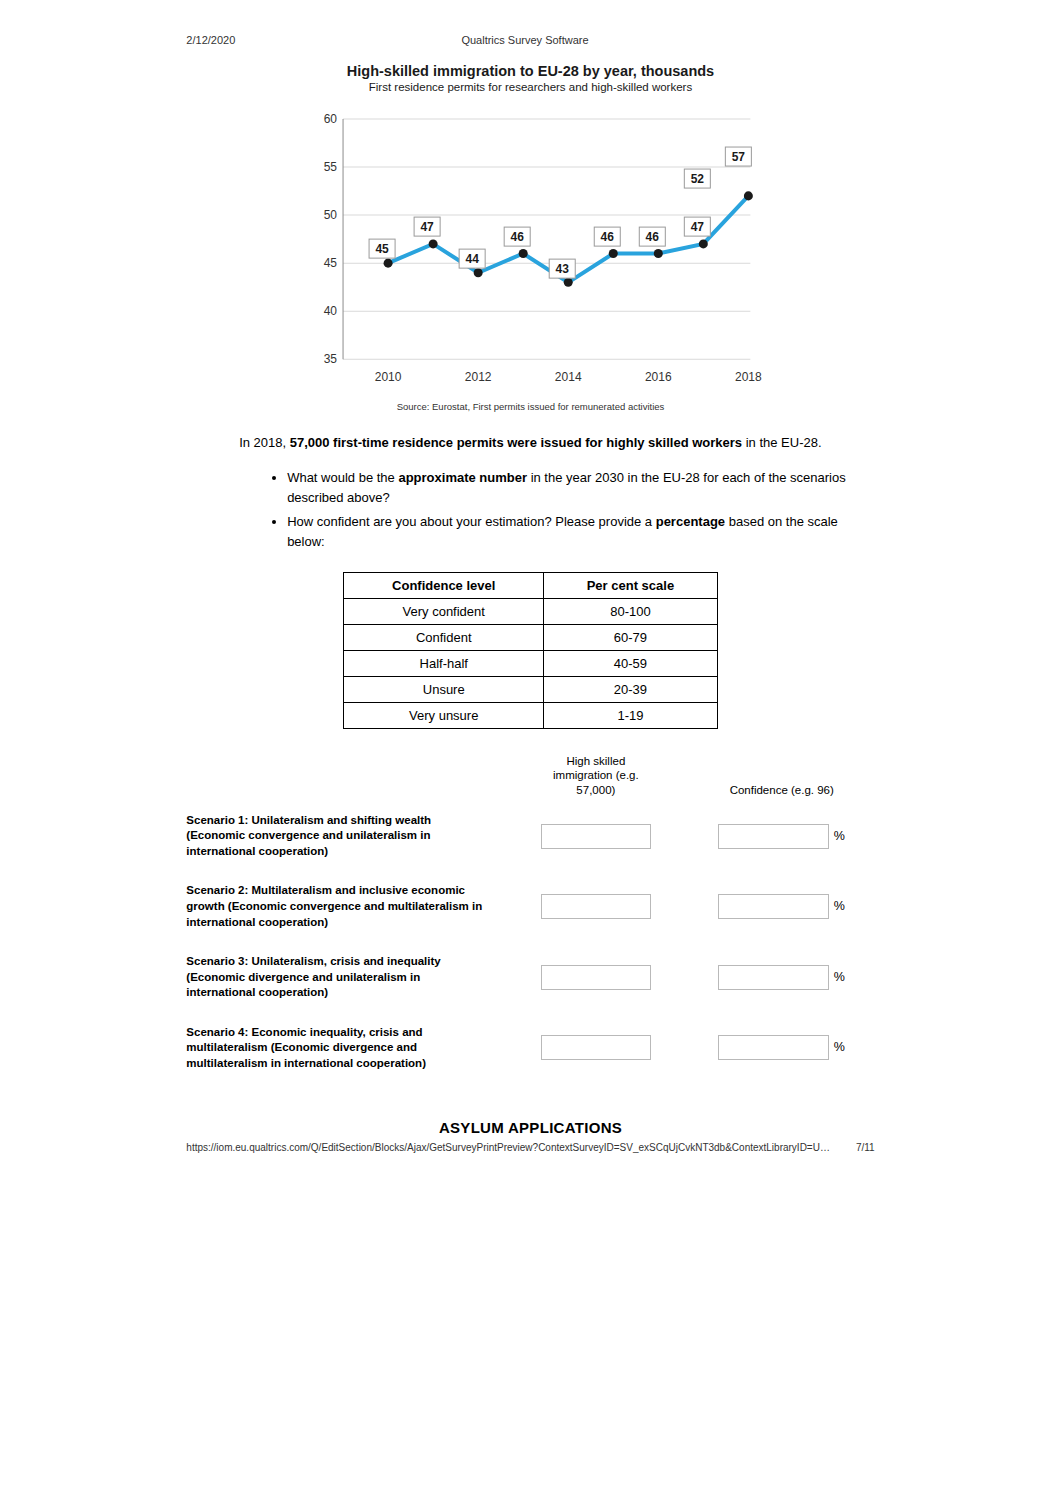2/12/2020 Qualtrics Survey Software
High-skilled immigration to EU-28 by year, thousands
First residence permits for researchers and high-skilled workers
60 55 50 45 40 35 2010 2012 2014 2016 2018 45 47 44 46 43 46 46 47 52 57
Source: Eurostat, First permits issued for remunerated activities
In 2018, 57,000 first-time residence permits were issued for highly skilled workers in the EU-28.
What would be the approximate number in the year 2030 in the EU-28 for each of the scenarios described above?
How confident are you about your estimation? Please provide a percentage based on the scale below:
| Confidence level | Per cent scale |
| --- | --- |
| Very confident | 80-100 |
| Confident | 60-79 |
| Half-half | 40-59 |
| Unsure | 20-39 |
| Very unsure | 1-19 |
| | High skilled immigration (e.g. 57,000) | Confidence (e.g. 96) |
| --- | --- | --- |
| Scenario 1: Unilateralism and shifting wealth (Economic convergence and unilateralism in international cooperation) | | % |
| Scenario 2: Multilateralism and inclusive economic growth (Economic convergence and multilateralism in international cooperation) | | % |
| Scenario 3: Unilateralism, crisis and inequality (Economic divergence and unilateralism in international cooperation) | | % |
| Scenario 4: Economic inequality, crisis and multilateralism (Economic divergence and multilateralism in international cooperation) | | % |
ASYLUM APPLICATIONS
https://iom.eu.qualtrics.com/Q/EditSection/Blocks/Ajax/GetSurveyPrintPreview?ContextSurveyID=SV_exSCqUjCvkNT3db&ContextLibraryID=U… 7/11